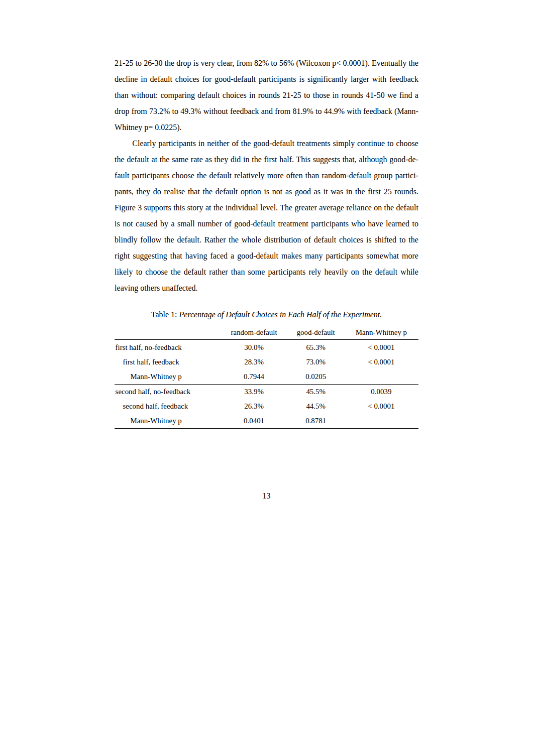21-25 to 26-30 the drop is very clear, from 82% to 56% (Wilcoxon p< 0.0001). Eventually the decline in default choices for good-default participants is significantly larger with feedback than without: comparing default choices in rounds 21-25 to those in rounds 41-50 we find a drop from 73.2% to 49.3% without feedback and from 81.9% to 44.9% with feedback (Mann-Whitney p= 0.0225).
Clearly participants in neither of the good-default treatments simply continue to choose the default at the same rate as they did in the first half. This suggests that, although good-default participants choose the default relatively more often than random-default group participants, they do realise that the default option is not as good as it was in the first 25 rounds. Figure 3 supports this story at the individual level. The greater average reliance on the default is not caused by a small number of good-default treatment participants who have learned to blindly follow the default. Rather the whole distribution of default choices is shifted to the right suggesting that having faced a good-default makes many participants somewhat more likely to choose the default rather than some participants rely heavily on the default while leaving others unaffected.
Table 1: Percentage of Default Choices in Each Half of the Experiment.
| | random-default | good-default | Mann-Whitney p |
| --- | --- | --- | --- |
| first half, no-feedback | 30.0% | 65.3% | < 0.0001 |
| first half, feedback | 28.3% | 73.0% | < 0.0001 |
| Mann-Whitney p | 0.7944 | 0.0205 | |
| second half, no-feedback | 33.9% | 45.5% | 0.0039 |
| second half, feedback | 26.3% | 44.5% | < 0.0001 |
| Mann-Whitney p | 0.0401 | 0.8781 | |
13